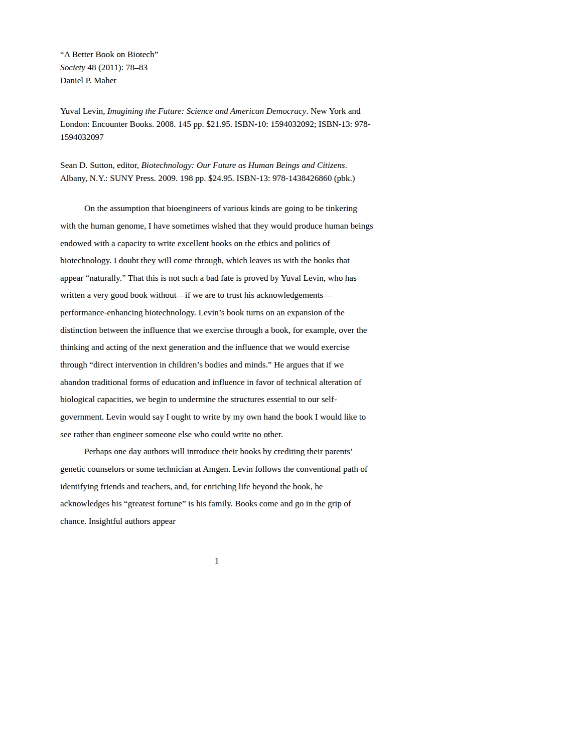“A Better Book on Biotech”
Society 48 (2011): 78–83
Daniel P. Maher
Yuval Levin, Imagining the Future: Science and American Democracy. New York and London: Encounter Books. 2008. 145 pp. $21.95. ISBN-10: 1594032092; ISBN-13: 978-1594032097
Sean D. Sutton, editor, Biotechnology: Our Future as Human Beings and Citizens. Albany, N.Y.: SUNY Press. 2009. 198 pp. $24.95. ISBN-13: 978-1438426860 (pbk.)
On the assumption that bioengineers of various kinds are going to be tinkering with the human genome, I have sometimes wished that they would produce human beings endowed with a capacity to write excellent books on the ethics and politics of biotechnology. I doubt they will come through, which leaves us with the books that appear “naturally.” That this is not such a bad fate is proved by Yuval Levin, who has written a very good book without—if we are to trust his acknowledgements—performance-enhancing biotechnology. Levin’s book turns on an expansion of the distinction between the influence that we exercise through a book, for example, over the thinking and acting of the next generation and the influence that we would exercise through “direct intervention in children’s bodies and minds.” He argues that if we abandon traditional forms of education and influence in favor of technical alteration of biological capacities, we begin to undermine the structures essential to our self-government. Levin would say I ought to write by my own hand the book I would like to see rather than engineer someone else who could write no other.
Perhaps one day authors will introduce their books by crediting their parents’ genetic counselors or some technician at Amgen. Levin follows the conventional path of identifying friends and teachers, and, for enriching life beyond the book, he acknowledges his “greatest fortune” is his family. Books come and go in the grip of chance. Insightful authors appear
1